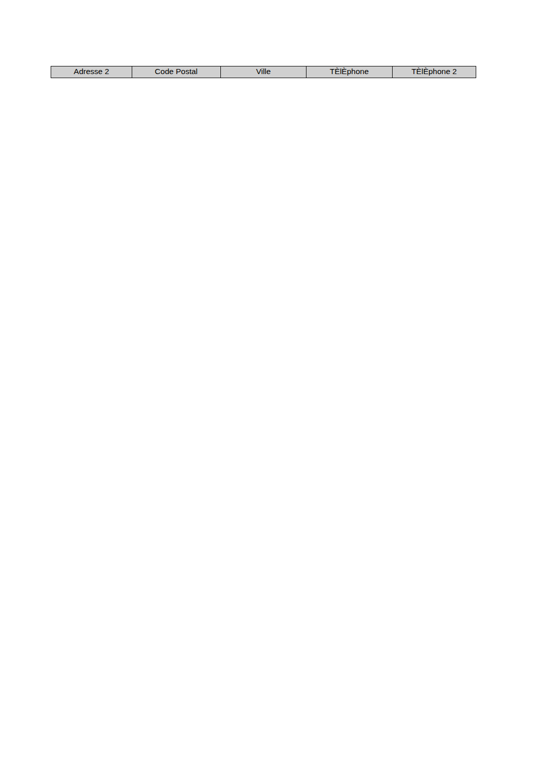| Adresse 2 | Code Postal | Ville | TÈlÈphone | TÈlÈphone 2 |